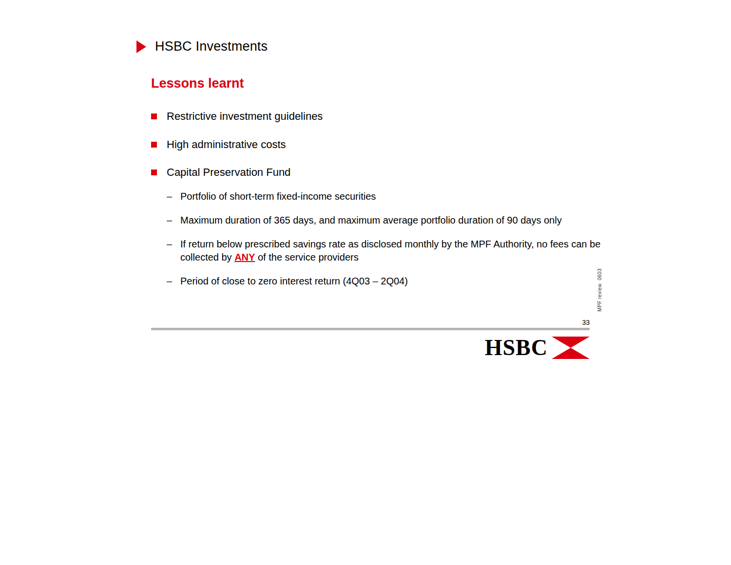HSBC Investments
Lessons learnt
Restrictive investment guidelines
High administrative costs
Capital Preservation Fund
Portfolio of short-term fixed-income securities
Maximum duration of 365 days, and maximum average portfolio duration of 90 days only
If return below prescribed savings rate as disclosed monthly by the MPF Authority, no fees can be collected by ANY of the service providers
Period of close to zero interest return (4Q03 – 2Q04)
MPF review 0603
33
HSBC